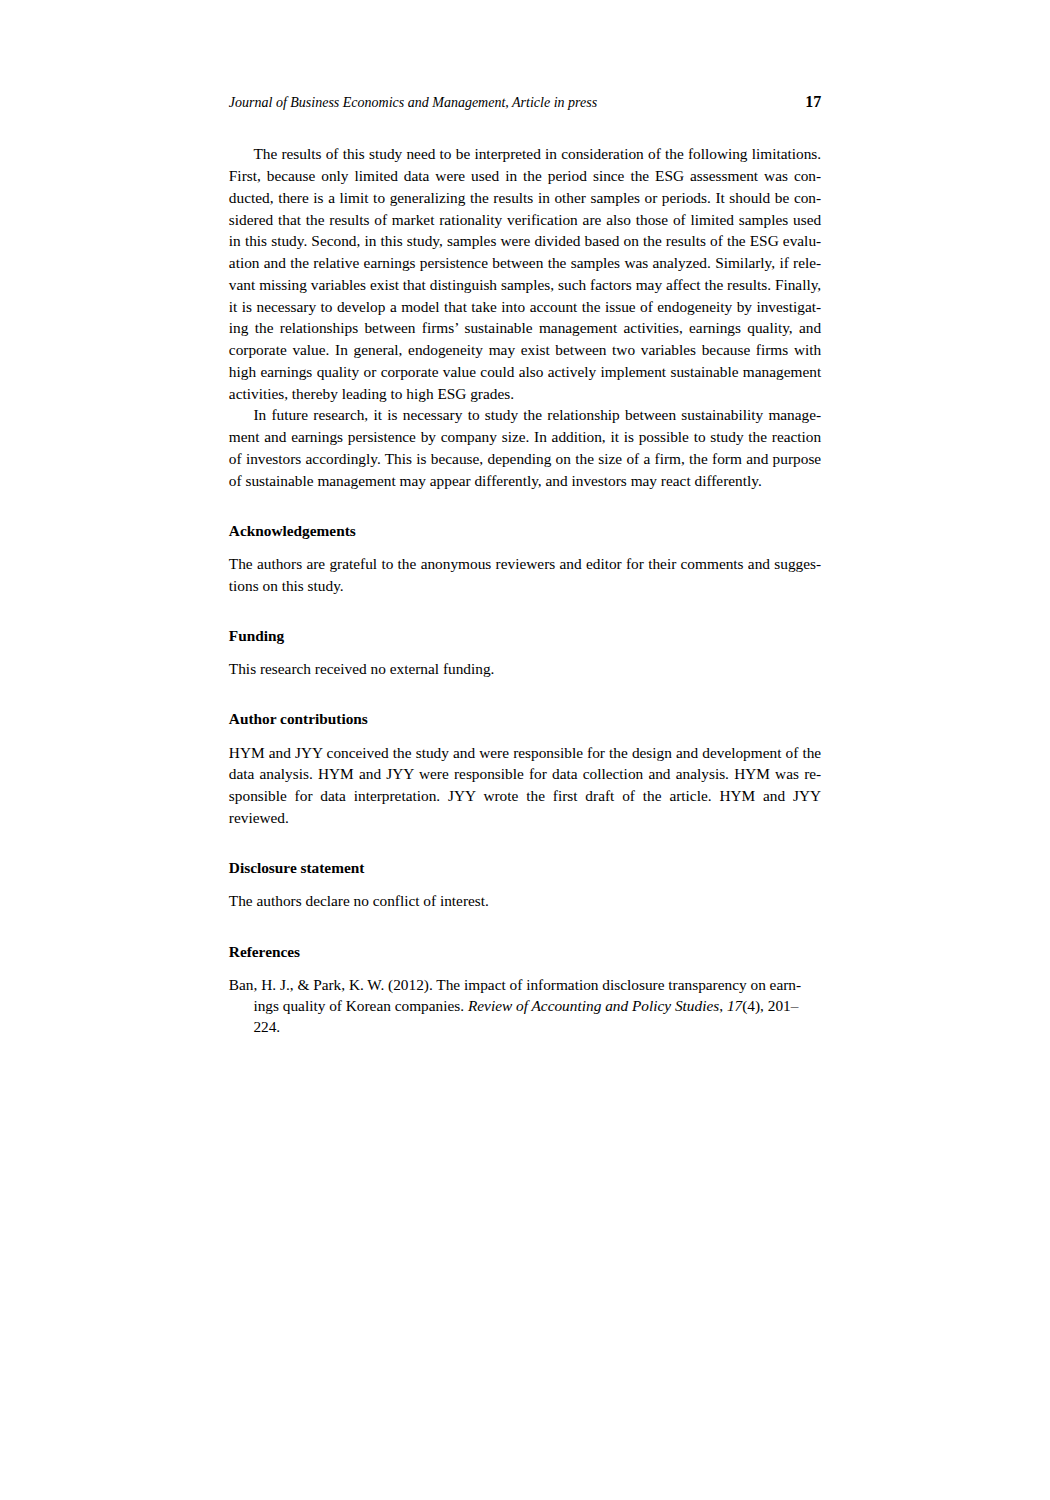Journal of Business Economics and Management, Article in press 17
The results of this study need to be interpreted in consideration of the following limitations. First, because only limited data were used in the period since the ESG assessment was conducted, there is a limit to generalizing the results in other samples or periods. It should be considered that the results of market rationality verification are also those of limited samples used in this study. Second, in this study, samples were divided based on the results of the ESG evaluation and the relative earnings persistence between the samples was analyzed. Similarly, if relevant missing variables exist that distinguish samples, such factors may affect the results. Finally, it is necessary to develop a model that take into account the issue of endogeneity by investigating the relationships between firms’ sustainable management activities, earnings quality, and corporate value. In general, endogeneity may exist between two variables because firms with high earnings quality or corporate value could also actively implement sustainable management activities, thereby leading to high ESG grades.
In future research, it is necessary to study the relationship between sustainability management and earnings persistence by company size. In addition, it is possible to study the reaction of investors accordingly. This is because, depending on the size of a firm, the form and purpose of sustainable management may appear differently, and investors may react differently.
Acknowledgements
The authors are grateful to the anonymous reviewers and editor for their comments and suggestions on this study.
Funding
This research received no external funding.
Author contributions
HYM and JYY conceived the study and were responsible for the design and development of the data analysis. HYM and JYY were responsible for data collection and analysis. HYM was responsible for data interpretation. JYY wrote the first draft of the article. HYM and JYY reviewed.
Disclosure statement
The authors declare no conflict of interest.
References
Ban, H. J., & Park, K. W. (2012). The impact of information disclosure transparency on earnings quality of Korean companies. Review of Accounting and Policy Studies, 17(4), 201–224.